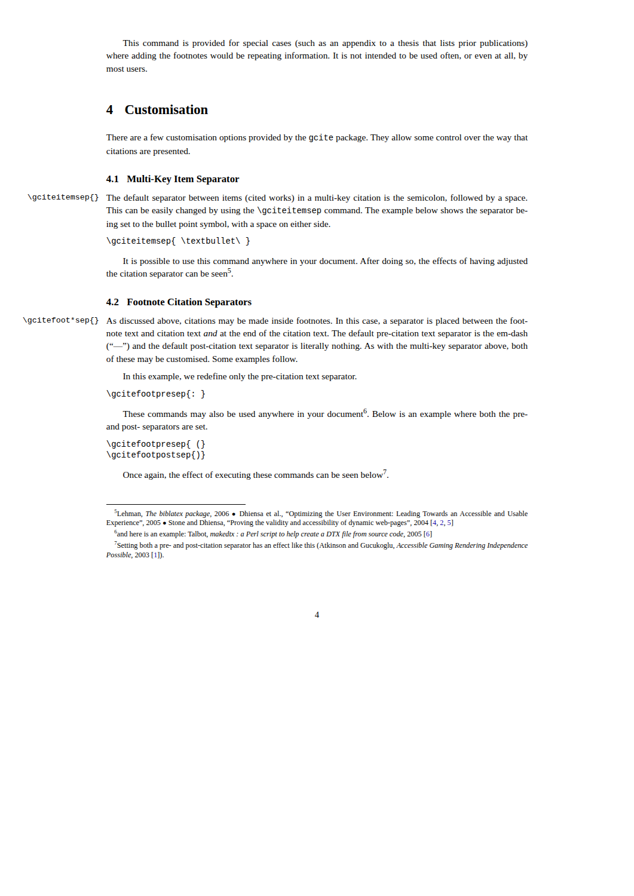This command is provided for special cases (such as an appendix to a thesis that lists prior publications) where adding the footnotes would be repeating information. It is not intended to be used often, or even at all, by most users.
4 Customisation
There are a few customisation options provided by the gcite package. They allow some control over the way that citations are presented.
4.1 Multi-Key Item Separator
\gciteitemsep{}
The default separator between items (cited works) in a multi-key citation is the semicolon, followed by a space. This can be easily changed by using the \gciteitemsep command. The example below shows the separator being set to the bullet point symbol, with a space on either side.
\gciteitemsep{ \textbullet\ }
It is possible to use this command anywhere in your document. After doing so, the effects of having adjusted the citation separator can be seen5.
4.2 Footnote Citation Separators
\gcitefoot*sep{}
As discussed above, citations may be made inside footnotes. In this case, a separator is placed between the footnote text and citation text and at the end of the citation text. The default pre-citation text separator is the em-dash (“—”) and the default post-citation text separator is literally nothing. As with the multi-key separator above, both of these may be customised. Some examples follow.
In this example, we redefine only the pre-citation text separator.
\gcitefootpresep{: }
These commands may also be used anywhere in your document6. Below is an example where both the pre- and post- separators are set.
\gcitefootpresep{ (}
\gcitefootpostsep{)}
Once again, the effect of executing these commands can be seen below7.
5Lehman, The biblatex package, 2006 ● Dhiensa et al., “Optimizing the User Environment: Leading Towards an Accessible and Usable Experience”, 2005 ● Stone and Dhiensa, “Proving the validity and accessibility of dynamic web-pages”, 2004 [4, 2, 5]
6and here is an example: Talbot, makedtx : a Perl script to help create a DTX file from source code, 2005 [6]
7Setting both a pre- and post-citation separator has an effect like this (Atkinson and Gucukoglu, Accessible Gaming Rendering Independence Possible, 2003 [1]).
4